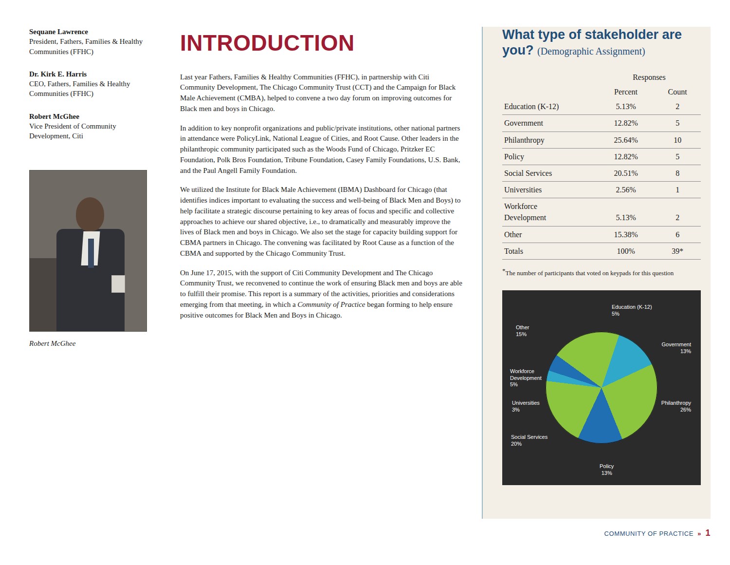Sequane Lawrence
President, Fathers, Families & Healthy Communities (FFHC)
Dr. Kirk E. Harris
CEO, Fathers, Families & Healthy Communities (FFHC)
Robert McGhee
Vice President of Community Development, Citi
Robert McGhee
INTRODUCTION
Last year Fathers, Families & Healthy Communities (FFHC), in partnership with Citi Community Development, The Chicago Community Trust (CCT) and the Campaign for Black Male Achievement (CMBA), helped to convene a two day forum on improving outcomes for Black men and boys in Chicago.
In addition to key nonprofit organizations and public/private institutions, other national partners in attendance were PolicyLink, National League of Cities, and Root Cause. Other leaders in the philanthropic community participated such as the Woods Fund of Chicago, Pritzker EC Foundation, Polk Bros Foundation, Tribune Foundation, Casey Family Foundations, U.S. Bank, and the Paul Angell Family Foundation.
We utilized the Institute for Black Male Achievement (IBMA) Dashboard for Chicago (that identifies indices important to evaluating the success and well-being of Black Men and Boys) to help facilitate a strategic discourse pertaining to key areas of focus and specific and collective approaches to achieve our shared objective, i.e., to dramatically and measurably improve the lives of Black men and boys in Chicago. We also set the stage for capacity building support for CBMA partners in Chicago. The convening was facilitated by Root Cause as a function of the CBMA and supported by the Chicago Community Trust.
On June 17, 2015, with the support of Citi Community Development and The Chicago Community Trust, we reconvened to continue the work of ensuring Black men and boys are able to fulfill their promise. This report is a summary of the activities, priorities and considerations emerging from that meeting, in which a Community of Practice began forming to help ensure positive outcomes for Black Men and Boys in Chicago.
What type of stakeholder are you? (Demographic Assignment)
| | Responses |
| --- | --- |
| | Percent | Count |
| Education (K-12) | 5.13% | 2 |
| Government | 12.82% | 5 |
| Philanthropy | 25.64% | 10 |
| Policy | 12.82% | 5 |
| Social Services | 20.51% | 8 |
| Universities | 2.56% | 1 |
| Workforce Development | 5.13% | 2 |
| Other | 15.38% | 6 |
| Totals | 100% | 39* |
*The number of participants that voted on keypads for this question
Other
15%
Workforce
Development
5%
Universities
3%
Social Services
20%
Policy
13%
Philanthropy
26%
Government
13%
Education (K-12)
5%
COMMUNITY OF PRACTICE » 1